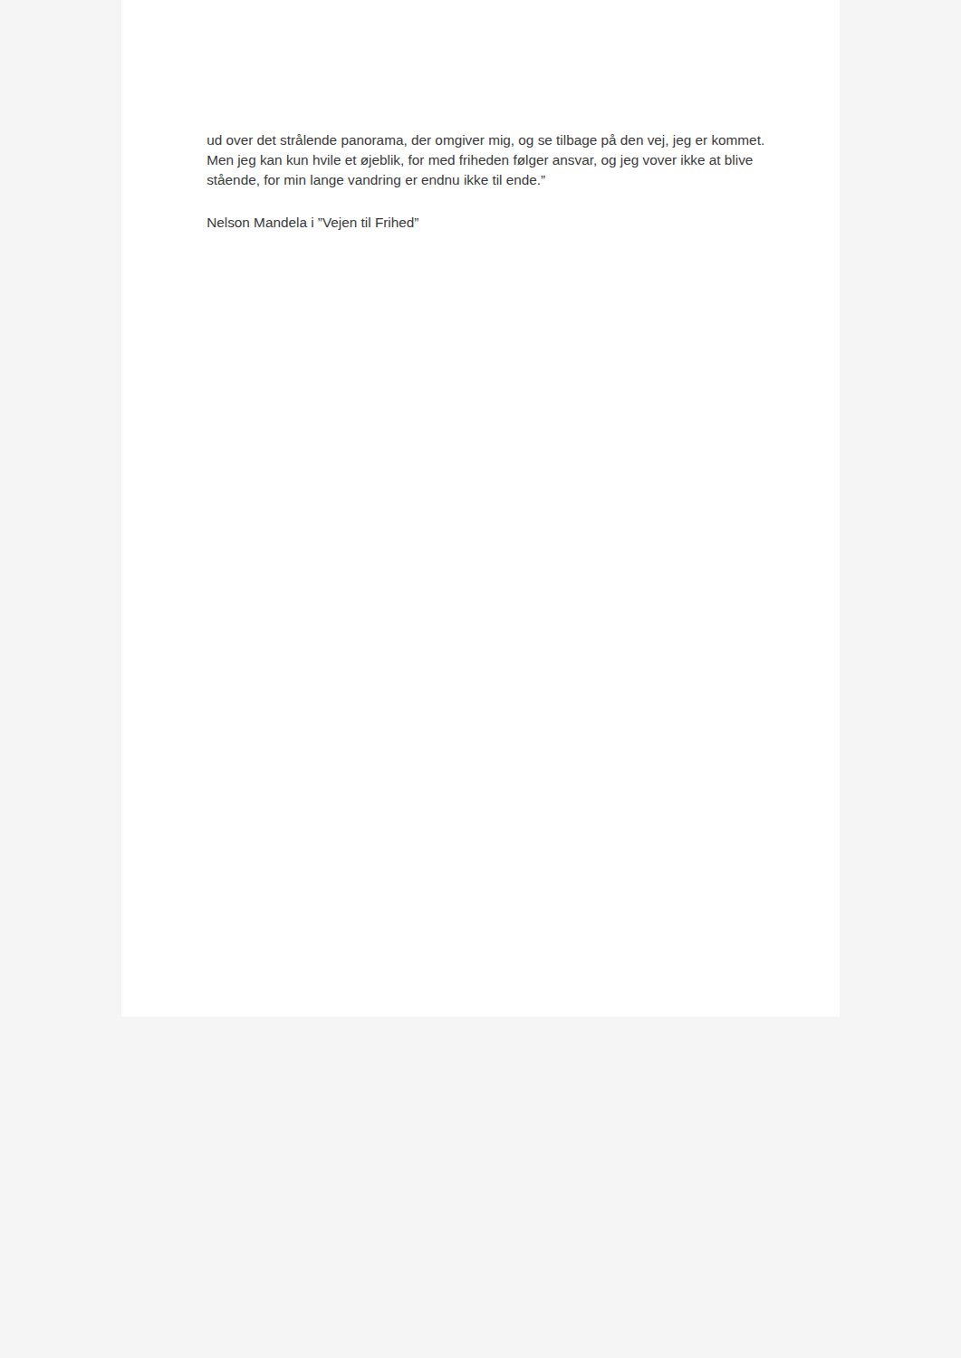ud over det strålende panorama, der omgiver mig, og se tilbage på den vej, jeg er kommet. Men jeg kan kun hvile et øjeblik, for med friheden følger ansvar, og jeg vover ikke at blive stående, for min lange vandring er endnu ikke til ende.”
Nelson Mandela i ”Vejen til Frihed”